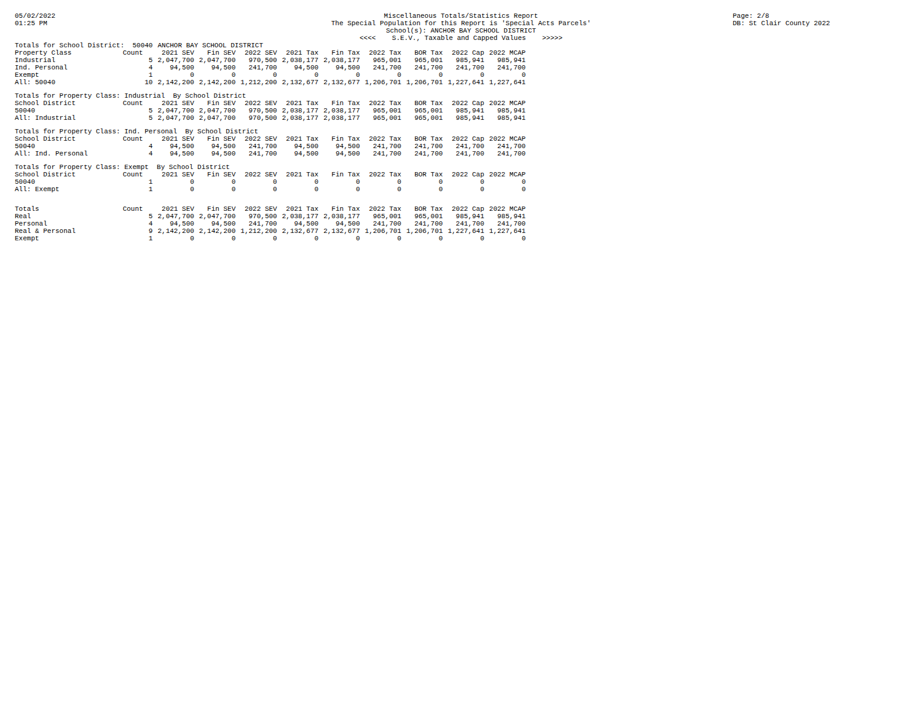| 05/02/2022 | Miscellaneous Totals/Statistics Report | Page: 2/8 |
| 01:25 PM | The Special Population for this Report is 'Special Acts Parcels' | DB: St Clair County 2022 |
| | School(s): ANCHOR BAY SCHOOL DISTRICT | |
| | <<<< S.E.V., Taxable and Capped Values >>>>> | |
| Totals for School District: 50040 | ANCHOR BAY SCHOOL DISTRICT | |
| Property Class | Count | 2021 SEV | Fin SEV | 2022 SEV | 2021 Tax | Fin Tax | 2022 Tax | BOR Tax | 2022 Cap | 2022 MCAP |
| Industrial | 5 | 2,047,700 | 2,047,700 | 970,500 | 2,038,177 | 2,038,177 | 965,001 | 965,001 | 985,941 | 985,941 |
| Ind. Personal | 4 | 94,500 | 94,500 | 241,700 | 94,500 | 94,500 | 241,700 | 241,700 | 241,700 | 241,700 |
| Exempt | 1 | 0 | 0 | 0 | 0 | 0 | 0 | 0 | 0 | 0 |
| All: 50040 | 10 | 2,142,200 | 2,142,200 | 1,212,200 | 2,132,677 | 2,132,677 | 1,206,701 | 1,206,701 | 1,227,641 | 1,227,641 |
| Totals for Property Class: Industrial By School District |
| School District | Count | 2021 SEV | Fin SEV | 2022 SEV | 2021 Tax | Fin Tax | 2022 Tax | BOR Tax | 2022 Cap | 2022 MCAP |
| 50040 | 5 | 2,047,700 | 2,047,700 | 970,500 | 2,038,177 | 2,038,177 | 965,001 | 965,001 | 985,941 | 985,941 |
| All: Industrial | 5 | 2,047,700 | 2,047,700 | 970,500 | 2,038,177 | 2,038,177 | 965,001 | 965,001 | 985,941 | 985,941 |
| Totals for Property Class: Ind. Personal By School District |
| School District | Count | 2021 SEV | Fin SEV | 2022 SEV | 2021 Tax | Fin Tax | 2022 Tax | BOR Tax | 2022 Cap | 2022 MCAP |
| 50040 | 4 | 94,500 | 94,500 | 241,700 | 94,500 | 94,500 | 241,700 | 241,700 | 241,700 | 241,700 |
| All: Ind. Personal | 4 | 94,500 | 94,500 | 241,700 | 94,500 | 94,500 | 241,700 | 241,700 | 241,700 | 241,700 |
| Totals for Property Class: Exempt By School District |
| School District | Count | 2021 SEV | Fin SEV | 2022 SEV | 2021 Tax | Fin Tax | 2022 Tax | BOR Tax | 2022 Cap | 2022 MCAP |
| 50040 | 1 | 0 | 0 | 0 | 0 | 0 | 0 | 0 | 0 | 0 |
| All: Exempt | 1 | 0 | 0 | 0 | 0 | 0 | 0 | 0 | 0 | 0 |
| Totals | Count | 2021 SEV | Fin SEV | 2022 SEV | 2021 Tax | Fin Tax | 2022 Tax | BOR Tax | 2022 Cap | 2022 MCAP |
| Real | 5 | 2,047,700 | 2,047,700 | 970,500 | 2,038,177 | 2,038,177 | 965,001 | 965,001 | 985,941 | 985,941 |
| Personal | 4 | 94,500 | 94,500 | 241,700 | 94,500 | 94,500 | 241,700 | 241,700 | 241,700 | 241,700 |
| Real & Personal | 9 | 2,142,200 | 2,142,200 | 1,212,200 | 2,132,677 | 2,132,677 | 1,206,701 | 1,206,701 | 1,227,641 | 1,227,641 |
| Exempt | 1 | 0 | 0 | 0 | 0 | 0 | 0 | 0 | 0 | 0 |